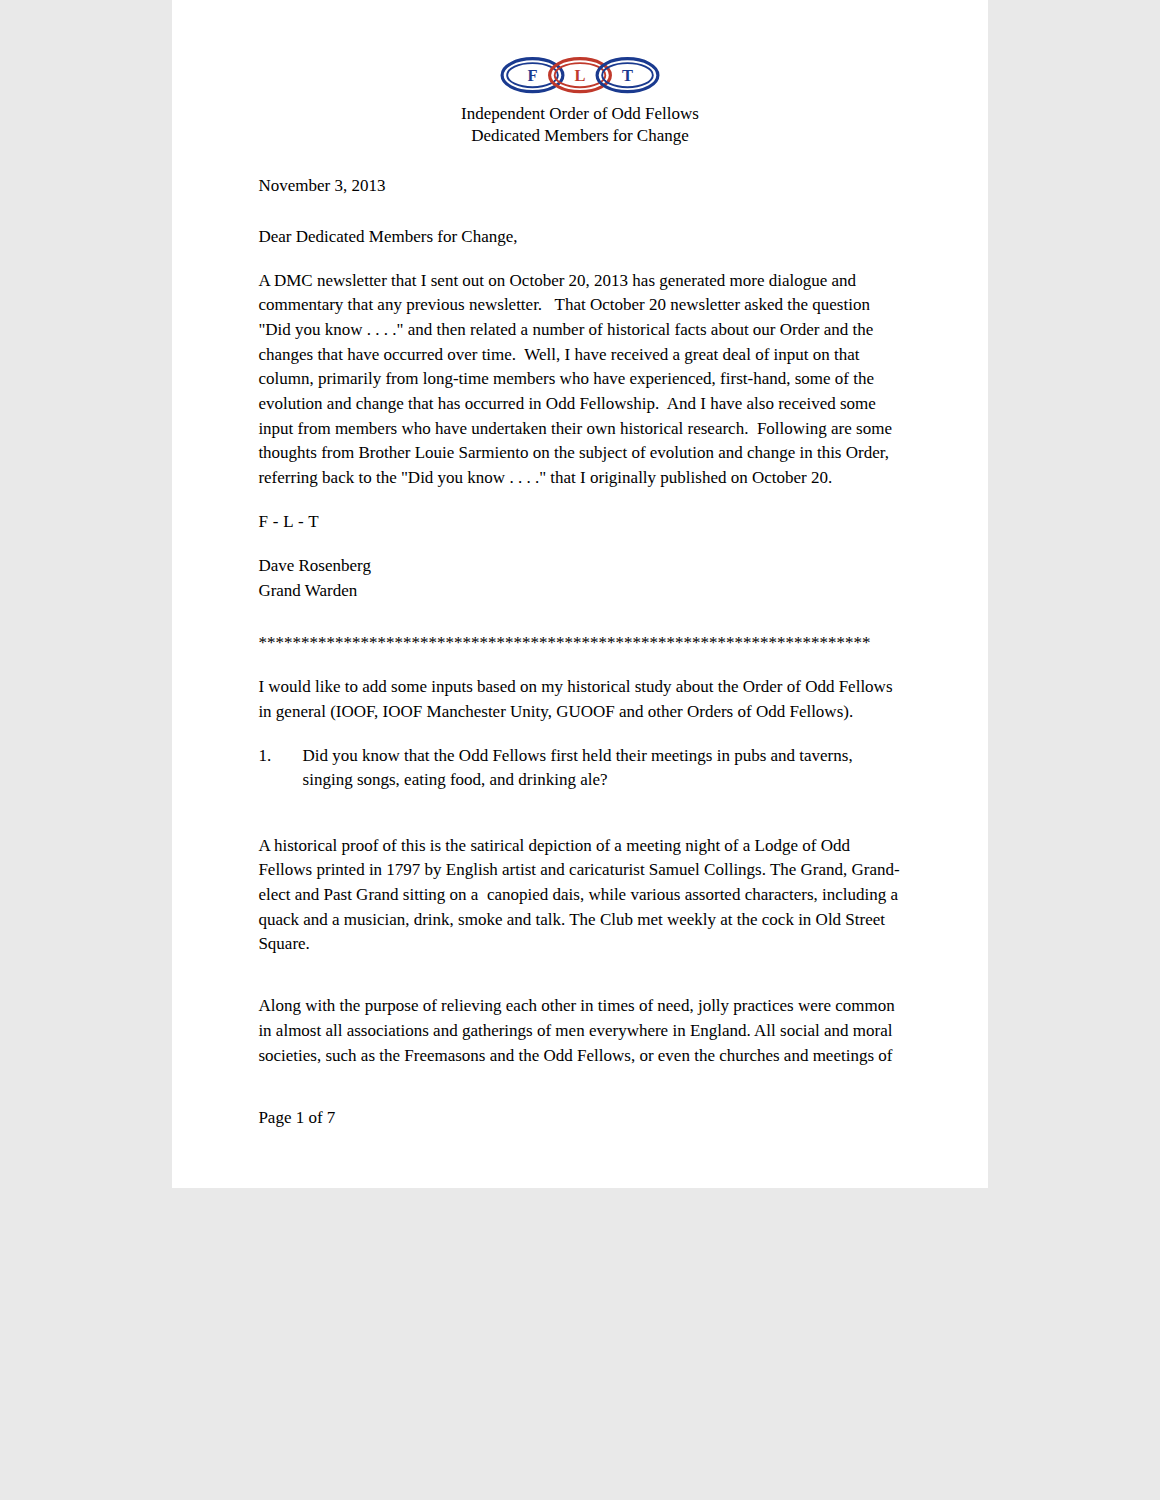F L T
Independent Order of Odd Fellows
Dedicated Members for Change
November 3, 2013
Dear Dedicated Members for Change,
A DMC newsletter that I sent out on October 20, 2013 has generated more dialogue and commentary that any previous newsletter. That October 20 newsletter asked the question "Did you know . . . ." and then related a number of historical facts about our Order and the changes that have occurred over time. Well, I have received a great deal of input on that column, primarily from long-time members who have experienced, first-hand, some of the evolution and change that has occurred in Odd Fellowship. And I have also received some input from members who have undertaken their own historical research. Following are some thoughts from Brother Louie Sarmiento on the subject of evolution and change in this Order, referring back to the "Did you know . . . ." that I originally published on October 20.
F - L - T
Dave Rosenberg Grand Warden
************************************************************************
I would like to add some inputs based on my historical study about the Order of Odd Fellows in general (IOOF, IOOF Manchester Unity, GUOOF and other Orders of Odd Fellows).
Did you know that the Odd Fellows first held their meetings in pubs and taverns, singing songs, eating food, and drinking ale?
A historical proof of this is the satirical depiction of a meeting night of a Lodge of Odd Fellows printed in 1797 by English artist and caricaturist Samuel Collings. The Grand, Grand-elect and Past Grand sitting on a canopied dais, while various assorted characters, including a quack and a musician, drink, smoke and talk. The Club met weekly at the cock in Old Street Square.
Along with the purpose of relieving each other in times of need, jolly practices were common in almost all associations and gatherings of men everywhere in England. All social and moral societies, such as the Freemasons and the Odd Fellows, or even the churches and meetings of
Page 1 of 7